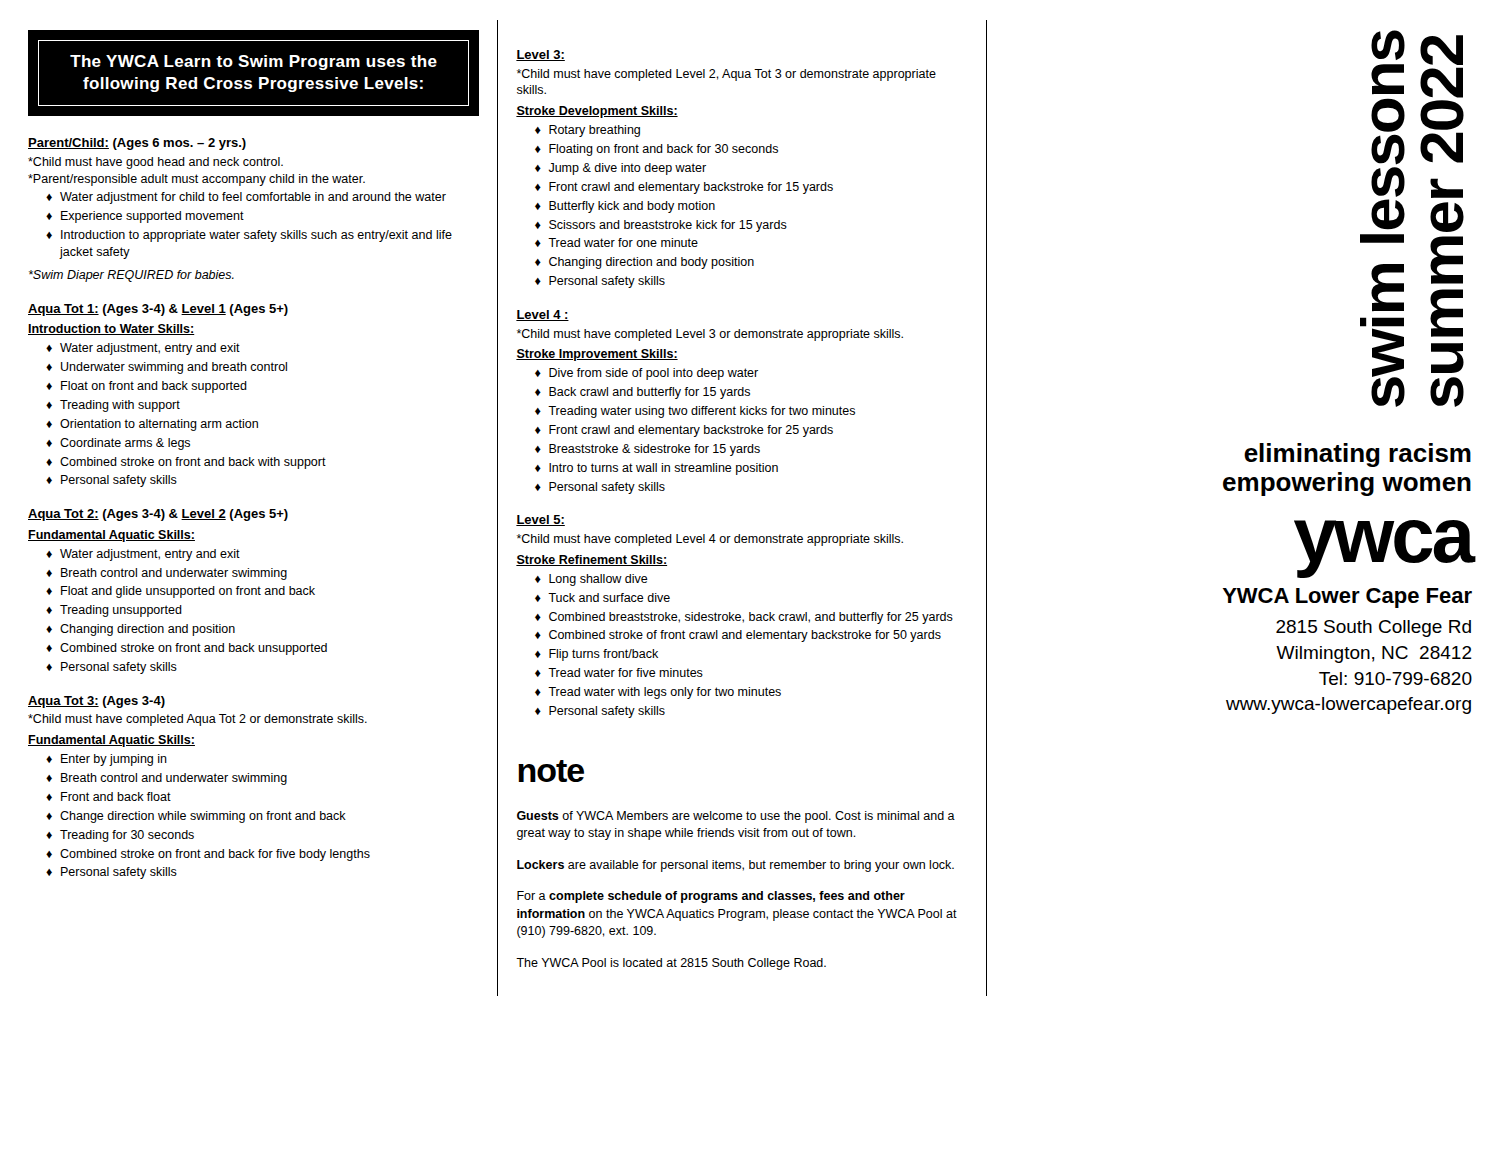The YWCA Learn to Swim Program uses the following Red Cross Progressive Levels:
Parent/Child: (Ages 6 mos. – 2 yrs.)
*Child must have good head and neck control.
*Parent/responsible adult must accompany child in the water.
Water adjustment for child to feel comfortable in and around the water
Experience supported movement
Introduction to appropriate water safety skills such as entry/exit and life jacket safety
*Swim Diaper REQUIRED for babies.
Aqua Tot 1: (Ages 3-4) & Level 1 (Ages 5+)
Introduction to Water Skills:
Water adjustment, entry and exit
Underwater swimming and breath control
Float on front and back supported
Treading with support
Orientation to alternating arm action
Coordinate arms & legs
Combined stroke on front and back with support
Personal safety skills
Aqua Tot 2: (Ages 3-4) & Level 2 (Ages 5+)
Fundamental Aquatic Skills:
Water adjustment, entry and exit
Breath control and underwater swimming
Float and glide unsupported on front and back
Treading unsupported
Changing direction and position
Combined stroke on front and back unsupported
Personal safety skills
Aqua Tot 3: (Ages 3-4)
*Child must have completed Aqua Tot 2 or demonstrate skills.
Fundamental Aquatic Skills:
Enter by jumping in
Breath control and underwater swimming
Front and back float
Change direction while swimming on front and back
Treading for 30 seconds
Combined stroke on front and back for five body lengths
Personal safety skills
Level 3:
*Child must have completed Level 2, Aqua Tot 3 or demonstrate appropriate skills.
Stroke Development Skills:
Rotary breathing
Floating on front and back for 30 seconds
Jump & dive into deep water
Front crawl and elementary backstroke for 15 yards
Butterfly kick and body motion
Scissors and breaststroke kick for 15 yards
Tread water for one minute
Changing direction and body position
Personal safety skills
Level 4 :
*Child must have completed Level 3 or demonstrate appropriate skills.
Stroke Improvement Skills:
Dive from side of pool into deep water
Back crawl and butterfly for 15 yards
Treading water using two different kicks for two minutes
Front crawl and elementary backstroke for 25 yards
Breaststroke & sidestroke for 15 yards
Intro to turns at wall in streamline position
Personal safety skills
Level 5:
*Child must have completed Level 4 or demonstrate appropriate skills.
Stroke Refinement Skills:
Long shallow dive
Tuck and surface dive
Combined breaststroke, sidestroke, back crawl, and butterfly for 25 yards
Combined stroke of front crawl and elementary backstroke for 50 yards
Flip turns front/back
Tread water for five minutes
Tread water with legs only for two minutes
Personal safety skills
note
Guests of YWCA Members are welcome to use the pool. Cost is minimal and a great way to stay in shape while friends visit from out of town.
Lockers are available for personal items, but remember to bring your own lock.
For a complete schedule of programs and classes, fees and other information on the YWCA Aquatics Program, please contact the YWCA Pool at (910) 799-6820, ext. 109.
The YWCA Pool is located at 2815 South College Road.
swim lessons
summer 2022
eliminating racism
empowering women
ywca
YWCA Lower Cape Fear
2815 South College Rd
Wilmington, NC 28412
Tel: 910-799-6820
www.ywca-lowercapefear.org